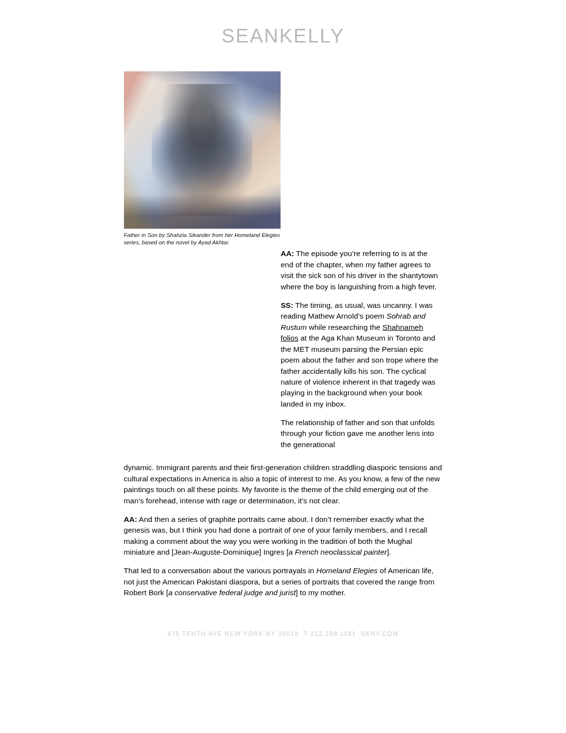SEANKELLY
Father in Son by Shahzia Sikander from her Homeland Elegies series, based on the novel by Ayad Akhtar.
AA: The episode you’re referring to is at the end of the chapter, when my father agrees to visit the sick son of his driver in the shantytown where the boy is languishing from a high fever.
SS: The timing, as usual, was uncanny. I was reading Mathew Arnold’s poem Sohrab and Rustum while researching the Shahnameh folios at the Aga Khan Museum in Toronto and the MET museum parsing the Persian epic poem about the father and son trope where the father accidentally kills his son. The cyclical nature of violence inherent in that tragedy was playing in the background when your book landed in my inbox.
The relationship of father and son that unfolds through your fiction gave me another lens into the generational
dynamic. Immigrant parents and their first-generation children straddling diasporic tensions and cultural expectations in America is also a topic of interest to me. As you know, a few of the new paintings touch on all these points. My favorite is the theme of the child emerging out of the man’s forehead, intense with rage or determination, it’s not clear.
AA: And then a series of graphite portraits came about. I don’t remember exactly what the genesis was, but I think you had done a portrait of one of your family members, and I recall making a comment about the way you were working in the tradition of both the Mughal miniature and [Jean-Auguste-Dominique] Ingres [a French neoclassical painter].
That led to a conversation about the various portrayals in Homeland Elegies of American life, not just the American Pakistani diaspora, but a series of portraits that covered the range from Robert Bork [a conservative federal judge and jurist] to my mother.
475 TENTH AVE NEW YORK NY 10018 T 212.239.1181 SKNY.COM